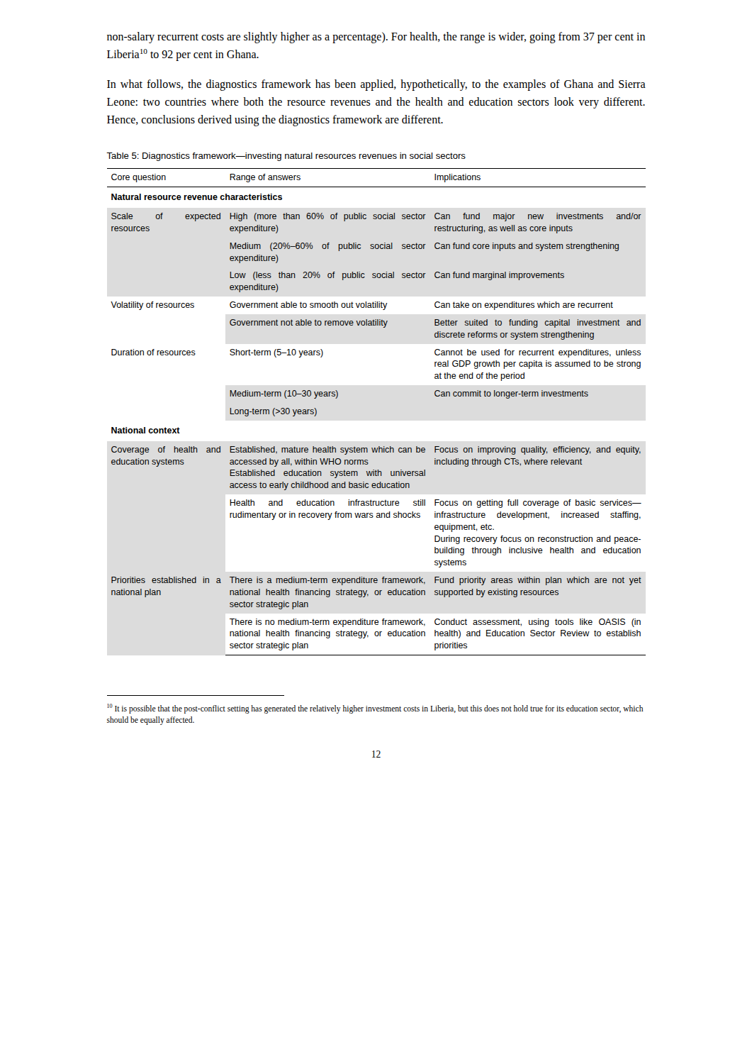non-salary recurrent costs are slightly higher as a percentage). For health, the range is wider, going from 37 per cent in Liberia10 to 92 per cent in Ghana.
In what follows, the diagnostics framework has been applied, hypothetically, to the examples of Ghana and Sierra Leone: two countries where both the resource revenues and the health and education sectors look very different. Hence, conclusions derived using the diagnostics framework are different.
Table 5: Diagnostics framework—investing natural resources revenues in social sectors
| Core question | Range of answers | Implications |
| --- | --- | --- |
| Natural resource revenue characteristics |
| Scale of expected resources | High (more than 60% of public social sector expenditure) | Can fund major new investments and/or restructuring, as well as core inputs |
| Medium (20%–60% of public social sector expenditure) | Can fund core inputs and system strengthening |
| Low (less than 20% of public social sector expenditure) | Can fund marginal improvements |
| Volatility of resources | Government able to smooth out volatility | Can take on expenditures which are recurrent |
| Government not able to remove volatility | Better suited to funding capital investment and discrete reforms or system strengthening |
| Duration of resources | Short-term (5–10 years) | Cannot be used for recurrent expenditures, unless real GDP growth per capita is assumed to be strong at the end of the period |
| Medium-term (10–30 years) | Can commit to longer-term investments |
| Long-term (>30 years) |
| National context |
| Coverage of health and education systems | Established, mature health system which can be accessed by all, within WHO norms Established education system with universal access to early childhood and basic education | Focus on improving quality, efficiency, and equity, including through CTs, where relevant |
| Health and education infrastructure still rudimentary or in recovery from wars and shocks | Focus on getting full coverage of basic services—infrastructure development, increased staffing, equipment, etc. During recovery focus on reconstruction and peace-building through inclusive health and education systems |
| Priorities established in a national plan | There is a medium-term expenditure framework, national health financing strategy, or education sector strategic plan | Fund priority areas within plan which are not yet supported by existing resources |
| There is no medium-term expenditure framework, national health financing strategy, or education sector strategic plan | Conduct assessment, using tools like OASIS (in health) and Education Sector Review to establish priorities |
10 It is possible that the post-conflict setting has generated the relatively higher investment costs in Liberia, but this does not hold true for its education sector, which should be equally affected.
12